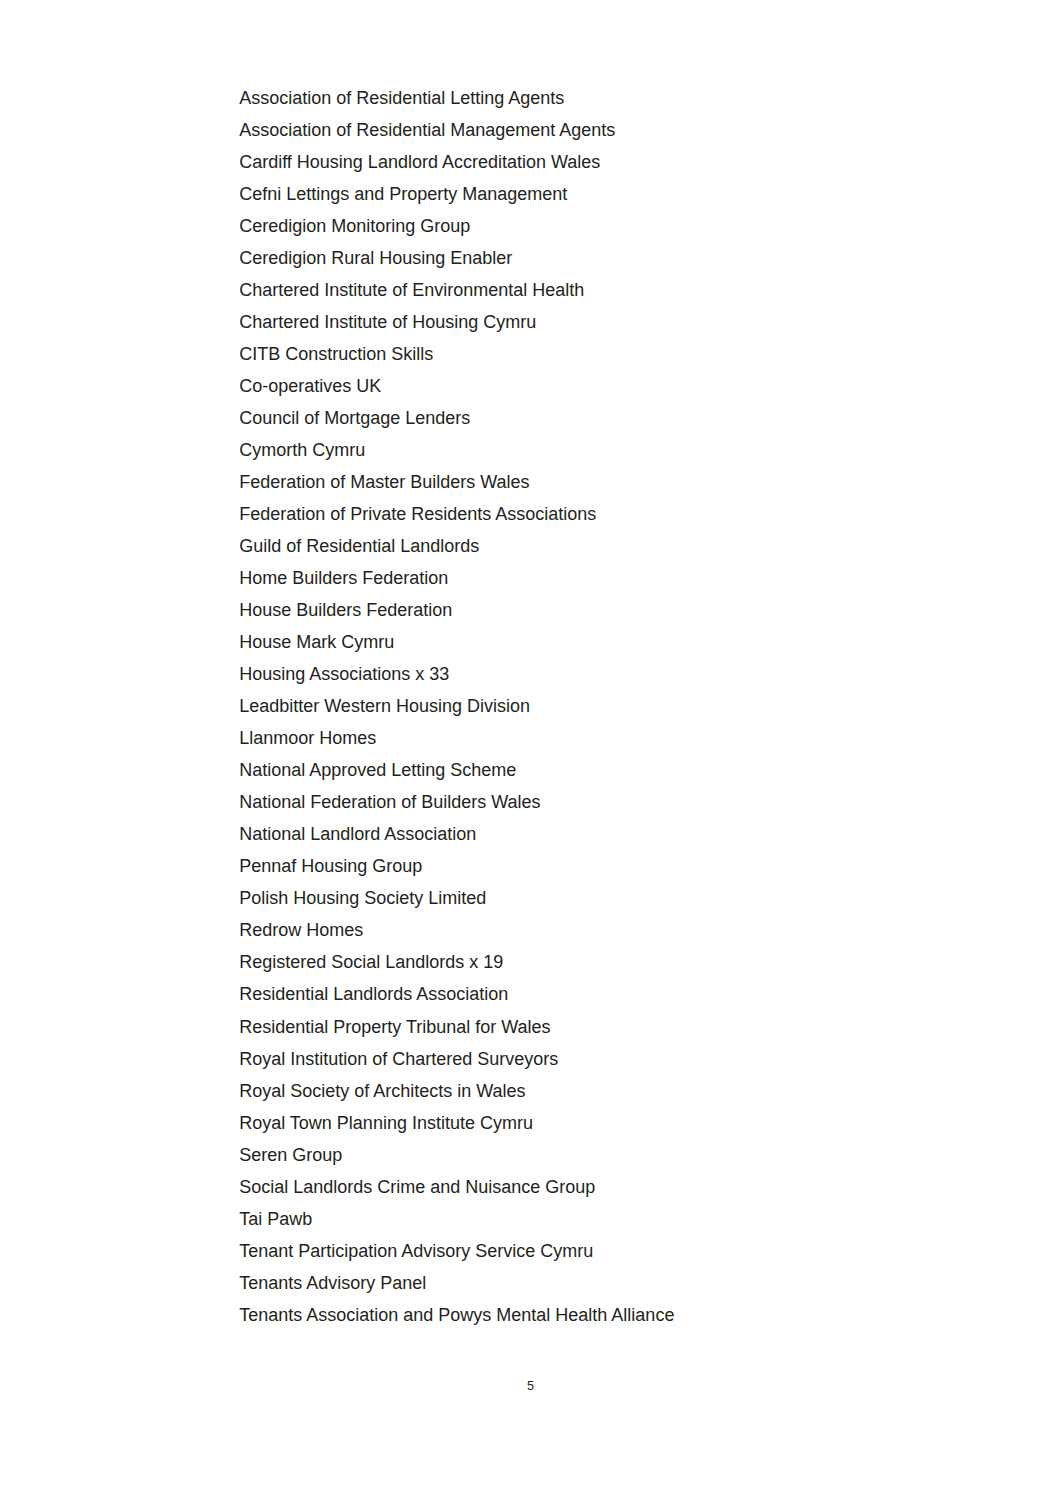Association of Residential Letting Agents
Association of Residential Management Agents
Cardiff Housing Landlord Accreditation Wales
Cefni Lettings and Property Management
Ceredigion Monitoring Group
Ceredigion Rural Housing Enabler
Chartered Institute of Environmental Health
Chartered Institute of Housing Cymru
CITB Construction Skills
Co-operatives UK
Council of Mortgage Lenders
Cymorth Cymru
Federation of Master Builders Wales
Federation of Private Residents Associations
Guild of Residential Landlords
Home Builders Federation
House Builders Federation
House Mark Cymru
Housing Associations x 33
Leadbitter Western Housing Division
Llanmoor Homes
National Approved Letting Scheme
National Federation of Builders Wales
National Landlord Association
Pennaf Housing Group
Polish Housing Society Limited
Redrow Homes
Registered Social Landlords x 19
Residential Landlords Association
Residential Property Tribunal for Wales
Royal Institution of Chartered Surveyors
Royal Society of Architects in Wales
Royal Town Planning Institute Cymru
Seren Group
Social Landlords Crime and Nuisance Group
Tai Pawb
Tenant Participation Advisory Service Cymru
Tenants Advisory Panel
Tenants Association and Powys Mental Health Alliance
5